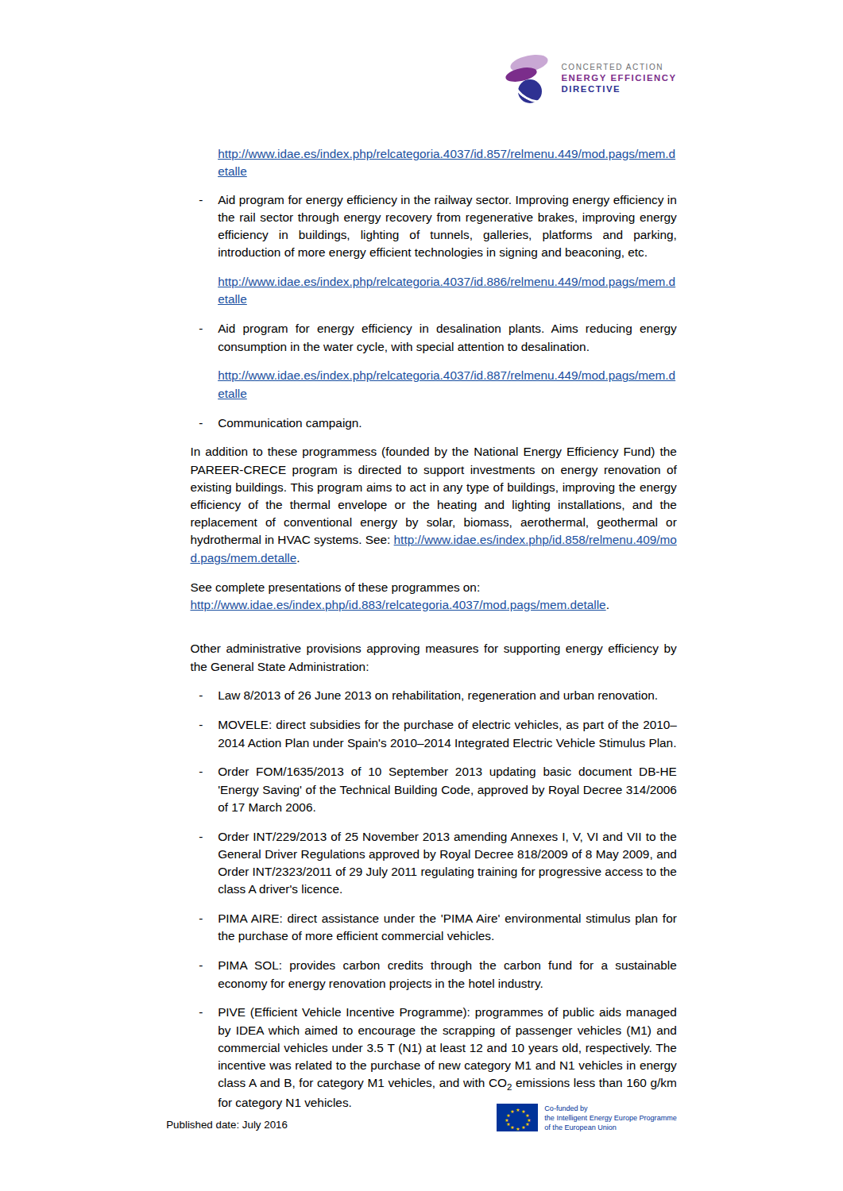CONCERTED ACTION
ENERGY EFFICIENCY
DIRECTIVE
http://www.idae.es/index.php/relcategoria.4037/id.857/relmenu.449/mod.pags/mem.detalle
Aid program for energy efficiency in the railway sector. Improving energy efficiency in the rail sector through energy recovery from regenerative brakes, improving energy efficiency in buildings, lighting of tunnels, galleries, platforms and parking, introduction of more energy efficient technologies in signing and beaconing, etc.
http://www.idae.es/index.php/relcategoria.4037/id.886/relmenu.449/mod.pags/mem.detalle
Aid program for energy efficiency in desalination plants. Aims reducing energy consumption in the water cycle, with special attention to desalination.
http://www.idae.es/index.php/relcategoria.4037/id.887/relmenu.449/mod.pags/mem.detalle
Communication campaign.
In addition to these programmess (founded by the National Energy Efficiency Fund) the PAREER-CRECE program is directed to support investments on energy renovation of existing buildings. This program aims to act in any type of buildings, improving the energy efficiency of the thermal envelope or the heating and lighting installations, and the replacement of conventional energy by solar, biomass, aerothermal, geothermal or hydrothermal in HVAC systems. See: http://www.idae.es/index.php/id.858/relmenu.409/mod.pags/mem.detalle.
See complete presentations of these programmes on:
http://www.idae.es/index.php/id.883/relcategoria.4037/mod.pags/mem.detalle.
Other administrative provisions approving measures for supporting energy efficiency by the General State Administration:
Law 8/2013 of 26 June 2013 on rehabilitation, regeneration and urban renovation.
MOVELE: direct subsidies for the purchase of electric vehicles, as part of the 2010–2014 Action Plan under Spain's 2010–2014 Integrated Electric Vehicle Stimulus Plan.
Order FOM/1635/2013 of 10 September 2013 updating basic document DB-HE 'Energy Saving' of the Technical Building Code, approved by Royal Decree 314/2006 of 17 March 2006.
Order INT/229/2013 of 25 November 2013 amending Annexes I, V, VI and VII to the General Driver Regulations approved by Royal Decree 818/2009 of 8 May 2009, and Order INT/2323/2011 of 29 July 2011 regulating training for progressive access to the class A driver's licence.
PIMA AIRE: direct assistance under the 'PIMA Aire' environmental stimulus plan for the purchase of more efficient commercial vehicles.
PIMA SOL: provides carbon credits through the carbon fund for a sustainable economy for energy renovation projects in the hotel industry.
PIVE (Efficient Vehicle Incentive Programme): programmes of public aids managed by IDEA which aimed to encourage the scrapping of passenger vehicles (M1) and commercial vehicles under 3.5 T (N1) at least 12 and 10 years old, respectively. The incentive was related to the purchase of new category M1 and N1 vehicles in energy class A and B, for category M1 vehicles, and with CO2 emissions less than 160 g/km for category N1 vehicles.
Published date: July 2016
★ ★ ★ ★ ★ ★ ★ ★ ★ ★ ★ ★
Co-funded by
the Intelligent Energy Europe Programme
of the European Union